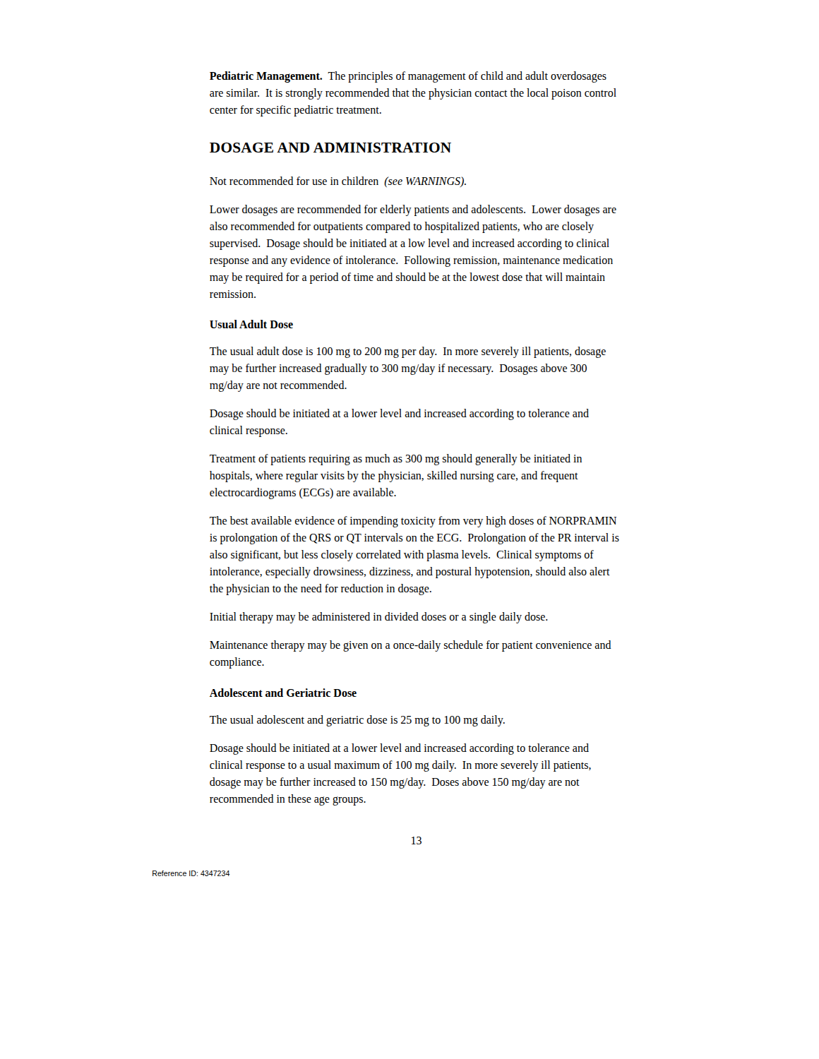Pediatric Management. The principles of management of child and adult overdosages are similar. It is strongly recommended that the physician contact the local poison control center for specific pediatric treatment.
DOSAGE AND ADMINISTRATION
Not recommended for use in children (see WARNINGS).
Lower dosages are recommended for elderly patients and adolescents. Lower dosages are also recommended for outpatients compared to hospitalized patients, who are closely supervised. Dosage should be initiated at a low level and increased according to clinical response and any evidence of intolerance. Following remission, maintenance medication may be required for a period of time and should be at the lowest dose that will maintain remission.
Usual Adult Dose
The usual adult dose is 100 mg to 200 mg per day. In more severely ill patients, dosage may be further increased gradually to 300 mg/day if necessary. Dosages above 300 mg/day are not recommended.
Dosage should be initiated at a lower level and increased according to tolerance and clinical response.
Treatment of patients requiring as much as 300 mg should generally be initiated in hospitals, where regular visits by the physician, skilled nursing care, and frequent electrocardiograms (ECGs) are available.
The best available evidence of impending toxicity from very high doses of NORPRAMIN is prolongation of the QRS or QT intervals on the ECG. Prolongation of the PR interval is also significant, but less closely correlated with plasma levels. Clinical symptoms of intolerance, especially drowsiness, dizziness, and postural hypotension, should also alert the physician to the need for reduction in dosage.
Initial therapy may be administered in divided doses or a single daily dose.
Maintenance therapy may be given on a once-daily schedule for patient convenience and compliance.
Adolescent and Geriatric Dose
The usual adolescent and geriatric dose is 25 mg to 100 mg daily.
Dosage should be initiated at a lower level and increased according to tolerance and clinical response to a usual maximum of 100 mg daily. In more severely ill patients, dosage may be further increased to 150 mg/day. Doses above 150 mg/day are not recommended in these age groups.
13
Reference ID: 4347234